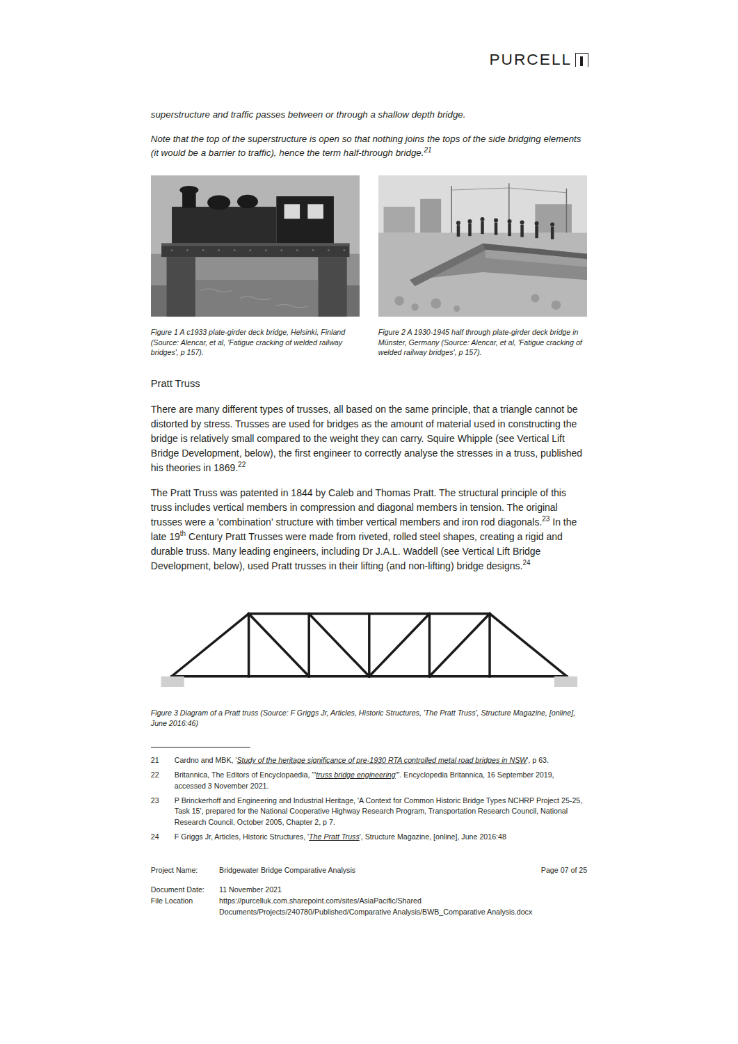PURCELL
superstructure and traffic passes between or through a shallow depth bridge.
Note that the top of the superstructure is open so that nothing joins the tops of the side bridging elements (it would be a barrier to traffic), hence the term half-through bridge.21
Figure 1 A c1933 plate-girder deck bridge, Helsinki, Finland (Source: Alencar, et al, 'Fatigue cracking of welded railway bridges', p 157).
Figure 2 A 1930-1945 half through plate-girder deck bridge in Münster, Germany (Source: Alencar, et al, 'Fatigue cracking of welded railway bridges', p 157).
Pratt Truss
There are many different types of trusses, all based on the same principle, that a triangle cannot be distorted by stress. Trusses are used for bridges as the amount of material used in constructing the bridge is relatively small compared to the weight they can carry. Squire Whipple (see Vertical Lift Bridge Development, below), the first engineer to correctly analyse the stresses in a truss, published his theories in 1869.22
The Pratt Truss was patented in 1844 by Caleb and Thomas Pratt. The structural principle of this truss includes vertical members in compression and diagonal members in tension. The original trusses were a 'combination' structure with timber vertical members and iron rod diagonals.23 In the late 19th Century Pratt Trusses were made from riveted, rolled steel shapes, creating a rigid and durable truss. Many leading engineers, including Dr J.A.L. Waddell (see Vertical Lift Bridge Development, below), used Pratt trusses in their lifting (and non-lifting) bridge designs.24
Figure 3 Diagram of a Pratt truss (Source: F Griggs Jr, Articles, Historic Structures, 'The Pratt Truss', Structure Magazine, [online], June 2016:46)
21
Cardno and MBK, 'Study of the heritage significance of pre-1930 RTA controlled metal road bridges in NSW', p 63.
22
Britannica, The Editors of Encyclopaedia, '"truss bridge engineering"'. Encyclopedia Britannica, 16 September 2019, accessed 3 November 2021.
23
P Brinckerhoff and Engineering and Industrial Heritage, 'A Context for Common Historic Bridge Types NCHRP Project 25-25, Task 15', prepared for the National Cooperative Highway Research Program, Transportation Research Council, National Research Council, October 2005, Chapter 2, p 7.
24
F Griggs Jr, Articles, Historic Structures, 'The Pratt Truss', Structure Magazine, [online], June 2016:48
Project Name:
Bridgewater Bridge Comparative Analysis
Page 07 of 25
Document Date:
11 November 2021
File Location
https://purcelluk.com.sharepoint.com/sites/AsiaPacific/Shared Documents/Projects/240780/Published/Comparative Analysis/BWB_Comparative Analysis.docx